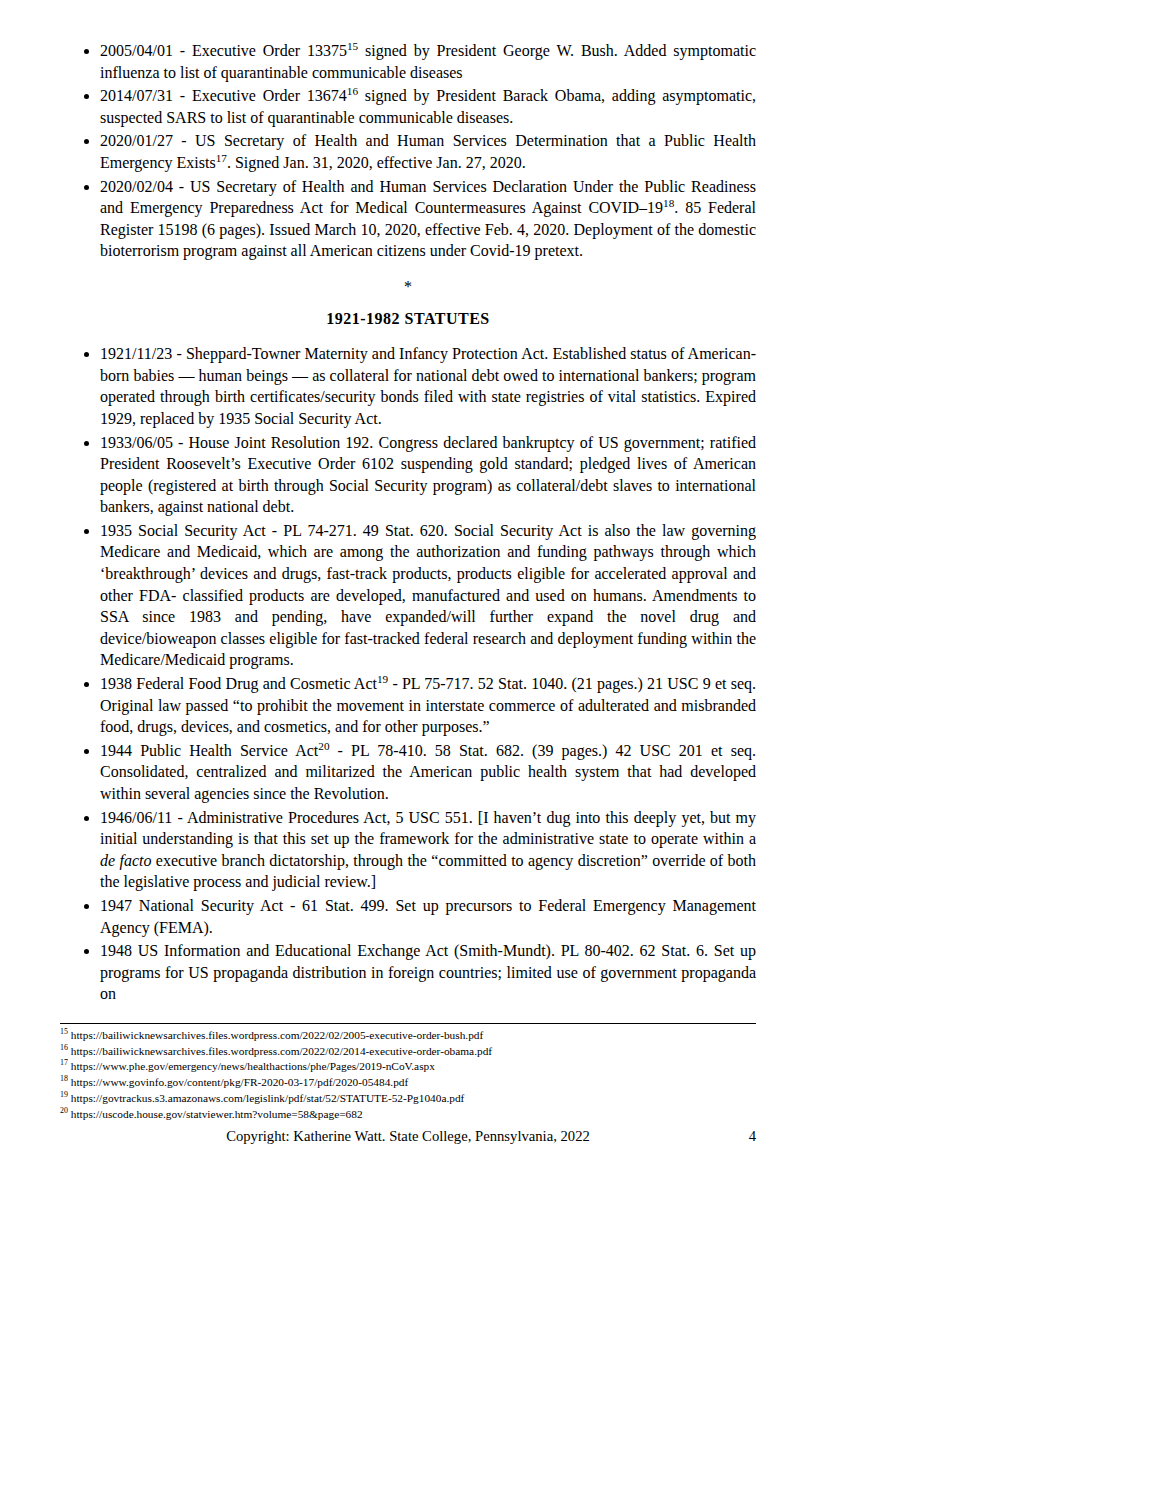2005/04/01 - Executive Order 1337515 signed by President George W. Bush. Added symptomatic influenza to list of quarantinable communicable diseases
2014/07/31 - Executive Order 1367416 signed by President Barack Obama, adding asymptomatic, suspected SARS to list of quarantinable communicable diseases.
2020/01/27 - US Secretary of Health and Human Services Determination that a Public Health Emergency Exists17. Signed Jan. 31, 2020, effective Jan. 27, 2020.
2020/02/04 - US Secretary of Health and Human Services Declaration Under the Public Readiness and Emergency Preparedness Act for Medical Countermeasures Against COVID–1918. 85 Federal Register 15198 (6 pages). Issued March 10, 2020, effective Feb. 4, 2020. Deployment of the domestic bioterrorism program against all American citizens under Covid-19 pretext.
*
1921-1982 STATUTES
1921/11/23 - Sheppard-Towner Maternity and Infancy Protection Act. Established status of American-born babies — human beings — as collateral for national debt owed to international bankers; program operated through birth certificates/security bonds filed with state registries of vital statistics. Expired 1929, replaced by 1935 Social Security Act.
1933/06/05 - House Joint Resolution 192. Congress declared bankruptcy of US government; ratified President Roosevelt’s Executive Order 6102 suspending gold standard; pledged lives of American people (registered at birth through Social Security program) as collateral/debt slaves to international bankers, against national debt.
1935 Social Security Act - PL 74-271. 49 Stat. 620. Social Security Act is also the law governing Medicare and Medicaid, which are among the authorization and funding pathways through which ‘breakthrough’ devices and drugs, fast-track products, products eligible for accelerated approval and other FDA- classified products are developed, manufactured and used on humans. Amendments to SSA since 1983 and pending, have expanded/will further expand the novel drug and device/bioweapon classes eligible for fast-tracked federal research and deployment funding within the Medicare/Medicaid programs.
1938 Federal Food Drug and Cosmetic Act19 - PL 75-717. 52 Stat. 1040. (21 pages.) 21 USC 9 et seq. Original law passed “to prohibit the movement in interstate commerce of adulterated and misbranded food, drugs, devices, and cosmetics, and for other purposes.”
1944 Public Health Service Act20 - PL 78-410. 58 Stat. 682. (39 pages.) 42 USC 201 et seq. Consolidated, centralized and militarized the American public health system that had developed within several agencies since the Revolution.
1946/06/11 - Administrative Procedures Act, 5 USC 551. [I haven’t dug into this deeply yet, but my initial understanding is that this set up the framework for the administrative state to operate within a de facto executive branch dictatorship, through the “committed to agency discretion” override of both the legislative process and judicial review.]
1947 National Security Act - 61 Stat. 499. Set up precursors to Federal Emergency Management Agency (FEMA).
1948 US Information and Educational Exchange Act (Smith-Mundt). PL 80-402. 62 Stat. 6. Set up programs for US propaganda distribution in foreign countries; limited use of government propaganda on
15 https://bailiwicknewsarchives.files.wordpress.com/2022/02/2005-executive-order-bush.pdf
16 https://bailiwicknewsarchives.files.wordpress.com/2022/02/2014-executive-order-obama.pdf
17 https://www.phe.gov/emergency/news/healthactions/phe/Pages/2019-nCoV.aspx
18 https://www.govinfo.gov/content/pkg/FR-2020-03-17/pdf/2020-05484.pdf
19 https://govtrackus.s3.amazonaws.com/legislink/pdf/stat/52/STATUTE-52-Pg1040a.pdf
20 https://uscode.house.gov/statviewer.htm?volume=58&page=682
Copyright: Katherine Watt. State College, Pennsylvania, 2022
4